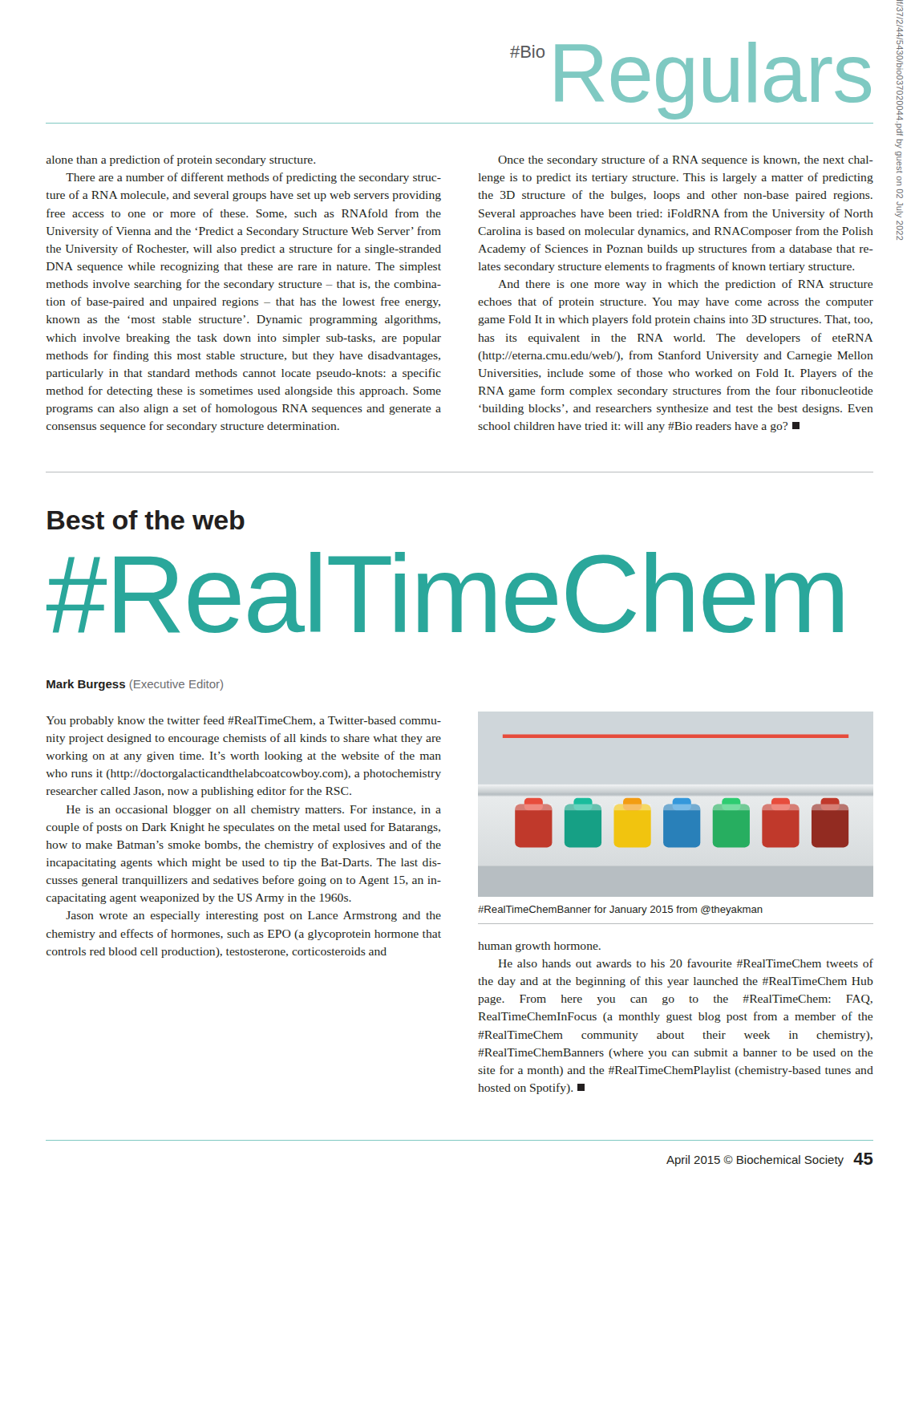Downloaded from http://portlandpress.com/biochemist/article-pdf/37/2/44/5430/bio037020044.pdf by guest on 02 July 2022
#Bio Regulars
alone than a prediction of protein secondary structure.
There are a number of different methods of predicting the secondary structure of a RNA molecule, and several groups have set up web servers providing free access to one or more of these. Some, such as RNAfold from the University of Vienna and the ‘Predict a Secondary Structure Web Server’ from the University of Rochester, will also predict a structure for a single-stranded DNA sequence while recognizing that these are rare in nature. The simplest methods involve searching for the secondary structure – that is, the combination of base-paired and unpaired regions – that has the lowest free energy, known as the ‘most stable structure’. Dynamic programming algorithms, which involve breaking the task down into simpler sub-tasks, are popular methods for finding this most stable structure, but they have disadvantages, particularly in that standard methods cannot locate pseudo-knots: a specific method for detecting these is sometimes used alongside this approach. Some programs can also align a set of homologous RNA sequences and generate a consensus sequence for secondary structure determination.
Once the secondary structure of a RNA sequence is known, the next challenge is to predict its tertiary structure. This is largely a matter of predicting the 3D structure of the bulges, loops and other non-base paired regions. Several approaches have been tried: iFoldRNA from the University of North Carolina is based on molecular dynamics, and RNAComposer from the Polish Academy of Sciences in Poznan builds up structures from a database that relates secondary structure elements to fragments of known tertiary structure.
And there is one more way in which the prediction of RNA structure echoes that of protein structure. You may have come across the computer game Fold It in which players fold protein chains into 3D structures. That, too, has its equivalent in the RNA world. The developers of eteRNA (http://eterna.cmu.edu/web/), from Stanford University and Carnegie Mellon Universities, include some of those who worked on Fold It. Players of the RNA game form complex secondary structures from the four ribonucleotide ‘building blocks’, and researchers synthesize and test the best designs. Even school children have tried it: will any #Bio readers have a go?
Best of the web
#RealTimeChem
Mark Burgess (Executive Editor)
You probably know the twitter feed #RealTimeChem, a Twitter-based community project designed to encourage chemists of all kinds to share what they are working on at any given time. It’s worth looking at the website of the man who runs it (http://doctorgalacticandthelabcoatcowboy.com), a photochemistry researcher called Jason, now a publishing editor for the RSC.
He is an occasional blogger on all chemistry matters. For instance, in a couple of posts on Dark Knight he speculates on the metal used for Batarangs, how to make Batman’s smoke bombs, the chemistry of explosives and of the incapacitating agents which might be used to tip the Bat-Darts. The last discusses general tranquillizers and sedatives before going on to Agent 15, an incapacitating agent weaponized by the US Army in the 1960s.
Jason wrote an especially interesting post on Lance Armstrong and the chemistry and effects of hormones, such as EPO (a glycoprotein hormone that controls red blood cell production), testosterone, corticosteroids and
#RealTimeChemBanner for January 2015 from @theyakman
human growth hormone.
He also hands out awards to his 20 favourite #RealTimeChem tweets of the day and at the beginning of this year launched the #RealTimeChem Hub page. From here you can go to the #RealTimeChem: FAQ, RealTimeChemInFocus (a monthly guest blog post from a member of the #RealTimeChem community about their week in chemistry), #RealTimeChemBanners (where you can submit a banner to be used on the site for a month) and the #RealTimeChemPlaylist (chemistry-based tunes and hosted on Spotify).
April 2015 © Biochemical Society 45